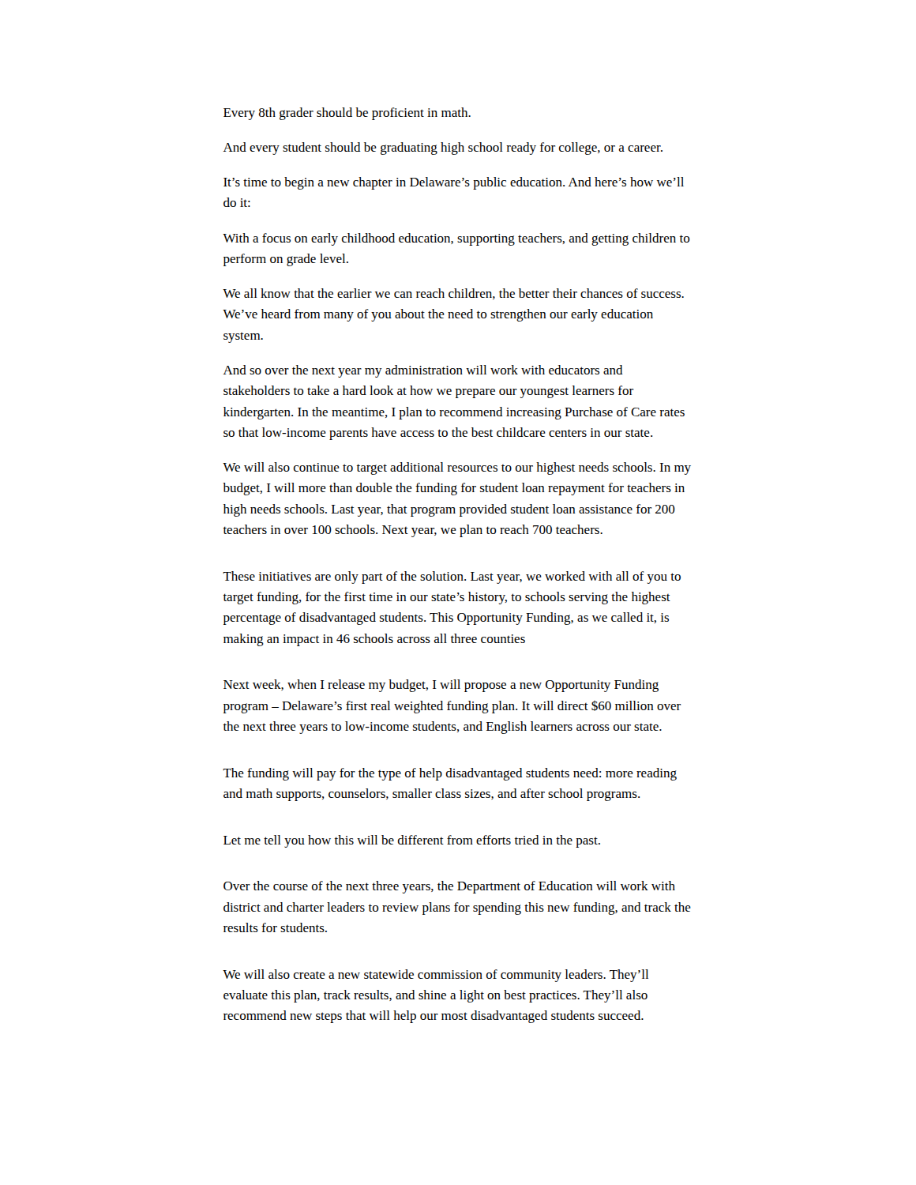Every 8th grader should be proficient in math.
And every student should be graduating high school ready for college, or a career.
It’s time to begin a new chapter in Delaware’s public education. And here’s how we’ll do it:
With a focus on early childhood education, supporting teachers, and getting children to perform on grade level.
We all know that the earlier we can reach children, the better their chances of success. We’ve heard from many of you about the need to strengthen our early education system.
And so over the next year my administration will work with educators and stakeholders to take a hard look at how we prepare our youngest learners for kindergarten. In the meantime, I plan to recommend increasing Purchase of Care rates so that low-income parents have access to the best childcare centers in our state.
We will also continue to target additional resources to our highest needs schools. In my budget, I will more than double the funding for student loan repayment for teachers in high needs schools. Last year, that program provided student loan assistance for 200 teachers in over 100 schools. Next year, we plan to reach 700 teachers.
These initiatives are only part of the solution. Last year, we worked with all of you to target funding, for the first time in our state’s history, to schools serving the highest percentage of disadvantaged students. This Opportunity Funding, as we called it, is making an impact in 46 schools across all three counties
Next week, when I release my budget, I will propose a new Opportunity Funding program – Delaware’s first real weighted funding plan. It will direct $60 million over the next three years to low-income students, and English learners across our state.
The funding will pay for the type of help disadvantaged students need: more reading and math supports, counselors, smaller class sizes, and after school programs.
Let me tell you how this will be different from efforts tried in the past.
Over the course of the next three years, the Department of Education will work with district and charter leaders to review plans for spending this new funding, and track the results for students.
We will also create a new statewide commission of community leaders. They’ll evaluate this plan, track results, and shine a light on best practices. They’ll also recommend new steps that will help our most disadvantaged students succeed.